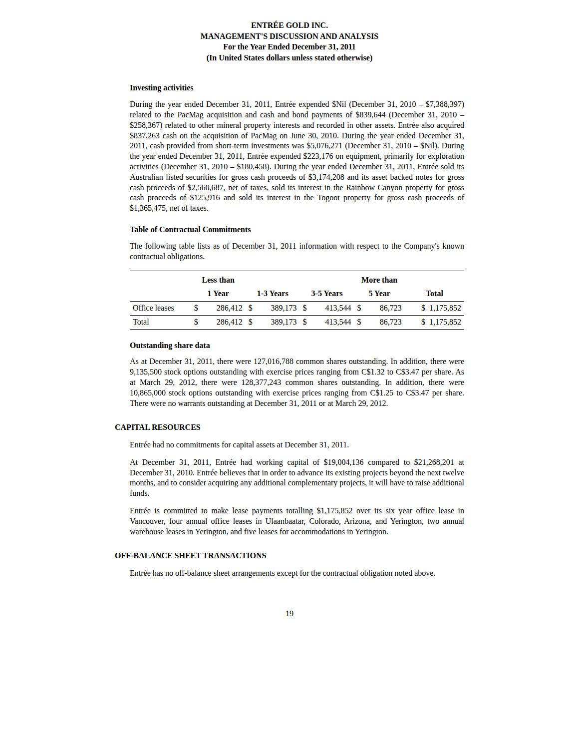ENTRÉE GOLD INC.
MANAGEMENT'S DISCUSSION AND ANALYSIS
For the Year Ended December 31, 2011
(In United States dollars unless stated otherwise)
Investing activities
During the year ended December 31, 2011, Entrée expended $Nil (December 31, 2010 – $7,388,397) related to the PacMag acquisition and cash and bond payments of $839,644 (December 31, 2010 – $258,367) related to other mineral property interests and recorded in other assets. Entrée also acquired $837,263 cash on the acquisition of PacMag on June 30, 2010. During the year ended December 31, 2011, cash provided from short-term investments was $5,076,271 (December 31, 2010 – $Nil). During the year ended December 31, 2011, Entrée expended $223,176 on equipment, primarily for exploration activities (December 31, 2010 – $180,458). During the year ended December 31, 2011, Entrée sold its Australian listed securities for gross cash proceeds of $3,174,208 and its asset backed notes for gross cash proceeds of $2,560,687, net of taxes, sold its interest in the Rainbow Canyon property for gross cash proceeds of $125,916 and sold its interest in the Togoot property for gross cash proceeds of $1,365,475, net of taxes.
Table of Contractual Commitments
The following table lists as of December 31, 2011 information with respect to the Company's known contractual obligations.
| | Less than | | | More than | |
| --- | --- | --- | --- | --- | --- |
| | 1 Year | 1-3 Years | 3-5 Years | 5 Year | Total |
| Office leases | $ | 286,412 | $ | 389,173 | $ | 413,544 | $ | 86,723 | $ 1,175,852 |
| Total | $ | 286,412 | $ | 389,173 | $ | 413,544 | $ | 86,723 | $ 1,175,852 |
Outstanding share data
As at December 31, 2011, there were 127,016,788 common shares outstanding. In addition, there were 9,135,500 stock options outstanding with exercise prices ranging from C$1.32 to C$3.47 per share. As at March 29, 2012, there were 128,377,243 common shares outstanding. In addition, there were 10,865,000 stock options outstanding with exercise prices ranging from C$1.25 to C$3.47 per share. There were no warrants outstanding at December 31, 2011 or at March 29, 2012.
Capital Resources
Entrée had no commitments for capital assets at December 31, 2011.
At December 31, 2011, Entrée had working capital of $19,004,136 compared to $21,268,201 at December 31, 2010. Entrée believes that in order to advance its existing projects beyond the next twelve months, and to consider acquiring any additional complementary projects, it will have to raise additional funds.
Entrée is committed to make lease payments totalling $1,175,852 over its six year office lease in Vancouver, four annual office leases in Ulaanbaatar, Colorado, Arizona, and Yerington, two annual warehouse leases in Yerington, and five leases for accommodations in Yerington.
Off-Balance Sheet Transactions
Entrée has no off-balance sheet arrangements except for the contractual obligation noted above.
19